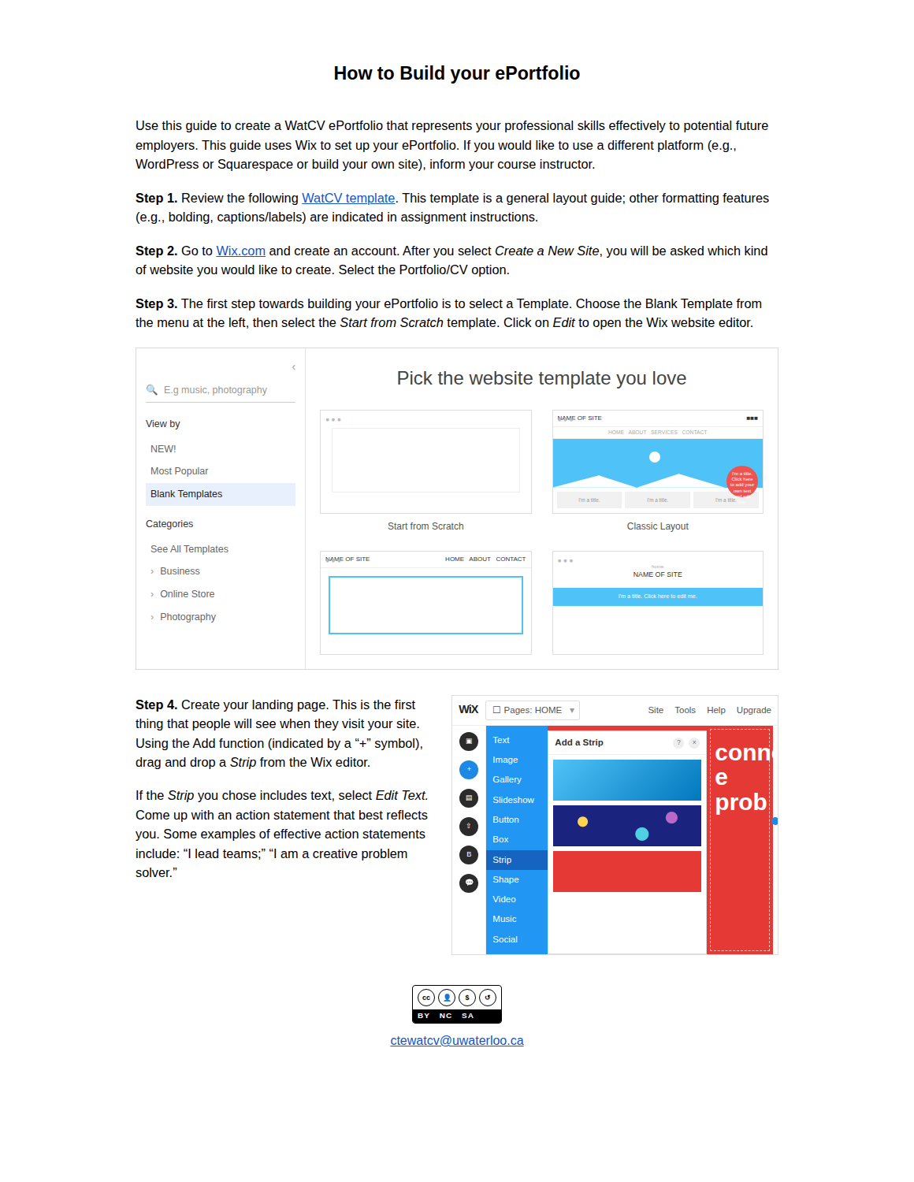How to Build your ePortfolio
Use this guide to create a WatCV ePortfolio that represents your professional skills effectively to potential future employers. This guide uses Wix to set up your ePortfolio. If you would like to use a different platform (e.g., WordPress or Squarespace or build your own site), inform your course instructor.
Step 1. Review the following WatCV template. This template is a general layout guide; other formatting features (e.g., bolding, captions/labels) are indicated in assignment instructions.
Step 2. Go to Wix.com and create an account. After you select Create a New Site, you will be asked which kind of website you would like to create. Select the Portfolio/CV option.
Step 3. The first step towards building your ePortfolio is to select a Template. Choose the Blank Template from the menu at the left, then select the Start from Scratch template. Click on Edit to open the Wix website editor.
‹
🔍 E.g music, photography
View by
NEW!
Most Popular
Blank Templates
Categories
See All Templates
Business
Online Store
Photography
Pick the website template you love
●●●
Start from Scratch
●●●
NAME OF SITE■■■
HOME ABOUT SERVICES CONTACT
I'm a title. Click here to add your own text and edit me.
I'm a title.
I'm a title.
I'm a title.
Classic Layout
●●●
NAME OF SITE HOME ABOUT CONTACT
●●●
home NAME OF SITE
I'm a title. Click here to edit me.
Step 4. Create your landing page. This is the first thing that people will see when they visit your site. Using the Add function (indicated by a “+” symbol), drag and drop a Strip from the Wix editor.
If the Strip you chose includes text, select Edit Text. Come up with an action statement that best reflects you. Some examples of effective action statements include: “I lead teams;” “I am a creative problem solver.”
WiX ☐ Pages: HOME Site Tools Help Upgrade
▣
+
▤
⇧
B
💬
Text
Image
Gallery
Slideshow
Button
Box
Strip
Shape
Video
Music
Social
Add a Strip ?×
connec
e prob
cc 👤 $ ↺
BY NC SA
ctewatcv@uwaterloo.ca